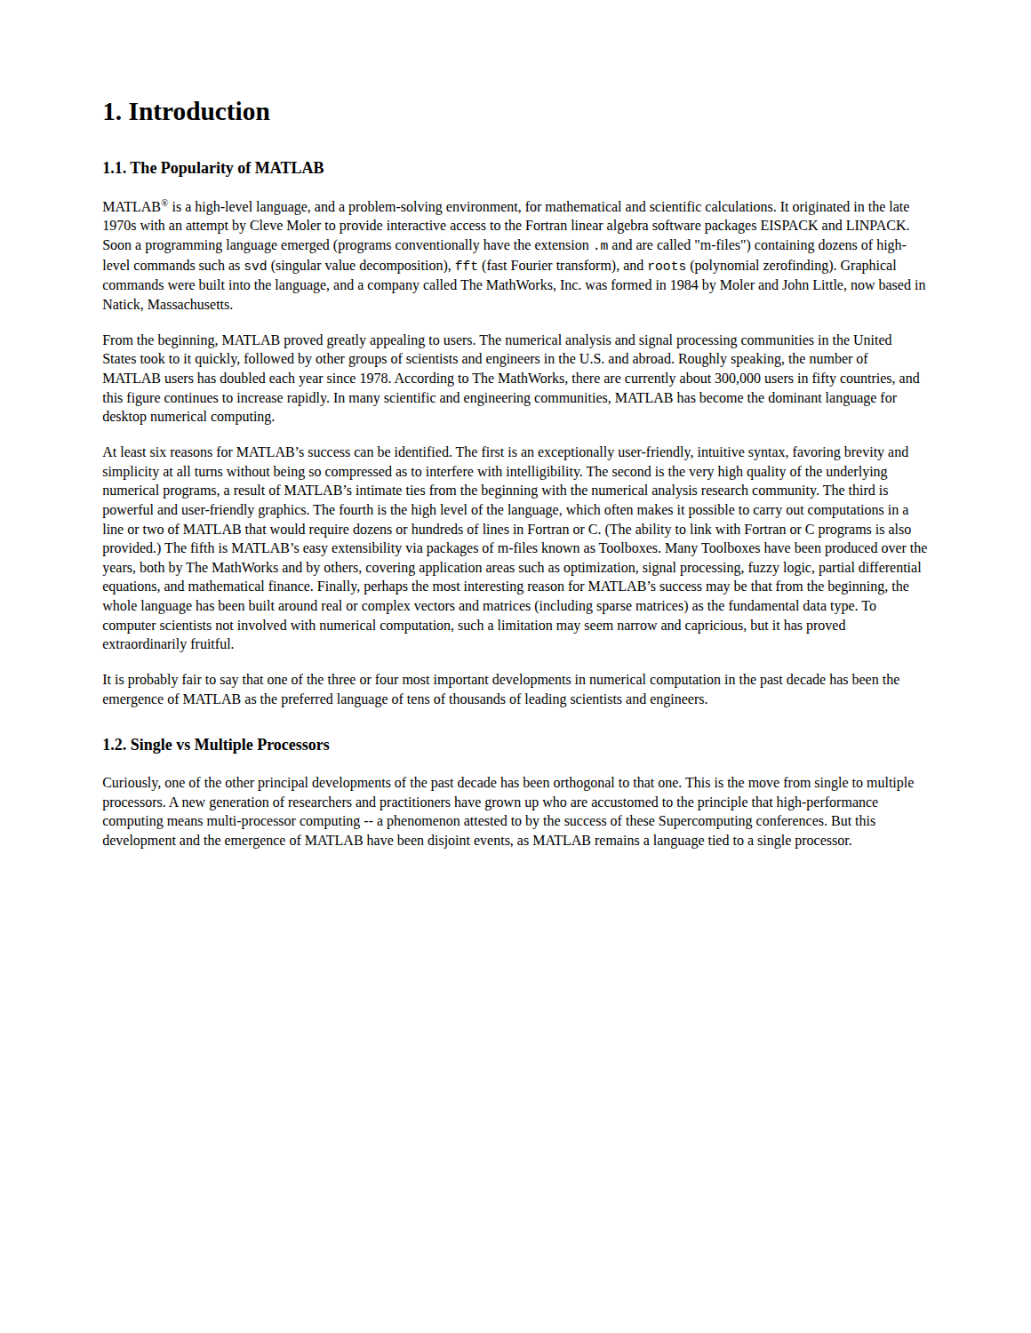1. Introduction
1.1. The Popularity of MATLAB
MATLAB® is a high-level language, and a problem-solving environment, for mathematical and scientific calculations. It originated in the late 1970s with an attempt by Cleve Moler to provide interactive access to the Fortran linear algebra software packages EISPACK and LINPACK. Soon a programming language emerged (programs conventionally have the extension .m and are called "m-files") containing dozens of high-level commands such as svd (singular value decomposition), fft (fast Fourier transform), and roots (polynomial zerofinding). Graphical commands were built into the language, and a company called The MathWorks, Inc. was formed in 1984 by Moler and John Little, now based in Natick, Massachusetts.
From the beginning, MATLAB proved greatly appealing to users. The numerical analysis and signal processing communities in the United States took to it quickly, followed by other groups of scientists and engineers in the U.S. and abroad. Roughly speaking, the number of MATLAB users has doubled each year since 1978. According to The MathWorks, there are currently about 300,000 users in fifty countries, and this figure continues to increase rapidly. In many scientific and engineering communities, MATLAB has become the dominant language for desktop numerical computing.
At least six reasons for MATLAB’s success can be identified. The first is an exceptionally user-friendly, intuitive syntax, favoring brevity and simplicity at all turns without being so compressed as to interfere with intelligibility. The second is the very high quality of the underlying numerical programs, a result of MATLAB’s intimate ties from the beginning with the numerical analysis research community. The third is powerful and user-friendly graphics. The fourth is the high level of the language, which often makes it possible to carry out computations in a line or two of MATLAB that would require dozens or hundreds of lines in Fortran or C. (The ability to link with Fortran or C programs is also provided.) The fifth is MATLAB’s easy extensibility via packages of m-files known as Toolboxes. Many Toolboxes have been produced over the years, both by The MathWorks and by others, covering application areas such as optimization, signal processing, fuzzy logic, partial differential equations, and mathematical finance. Finally, perhaps the most interesting reason for MATLAB’s success may be that from the beginning, the whole language has been built around real or complex vectors and matrices (including sparse matrices) as the fundamental data type. To computer scientists not involved with numerical computation, such a limitation may seem narrow and capricious, but it has proved extraordinarily fruitful.
It is probably fair to say that one of the three or four most important developments in numerical computation in the past decade has been the emergence of MATLAB as the preferred language of tens of thousands of leading scientists and engineers.
1.2. Single vs Multiple Processors
Curiously, one of the other principal developments of the past decade has been orthogonal to that one. This is the move from single to multiple processors. A new generation of researchers and practitioners have grown up who are accustomed to the principle that high-performance computing means multi-processor computing -- a phenomenon attested to by the success of these Supercomputing conferences. But this development and the emergence of MATLAB have been disjoint events, as MATLAB remains a language tied to a single processor.